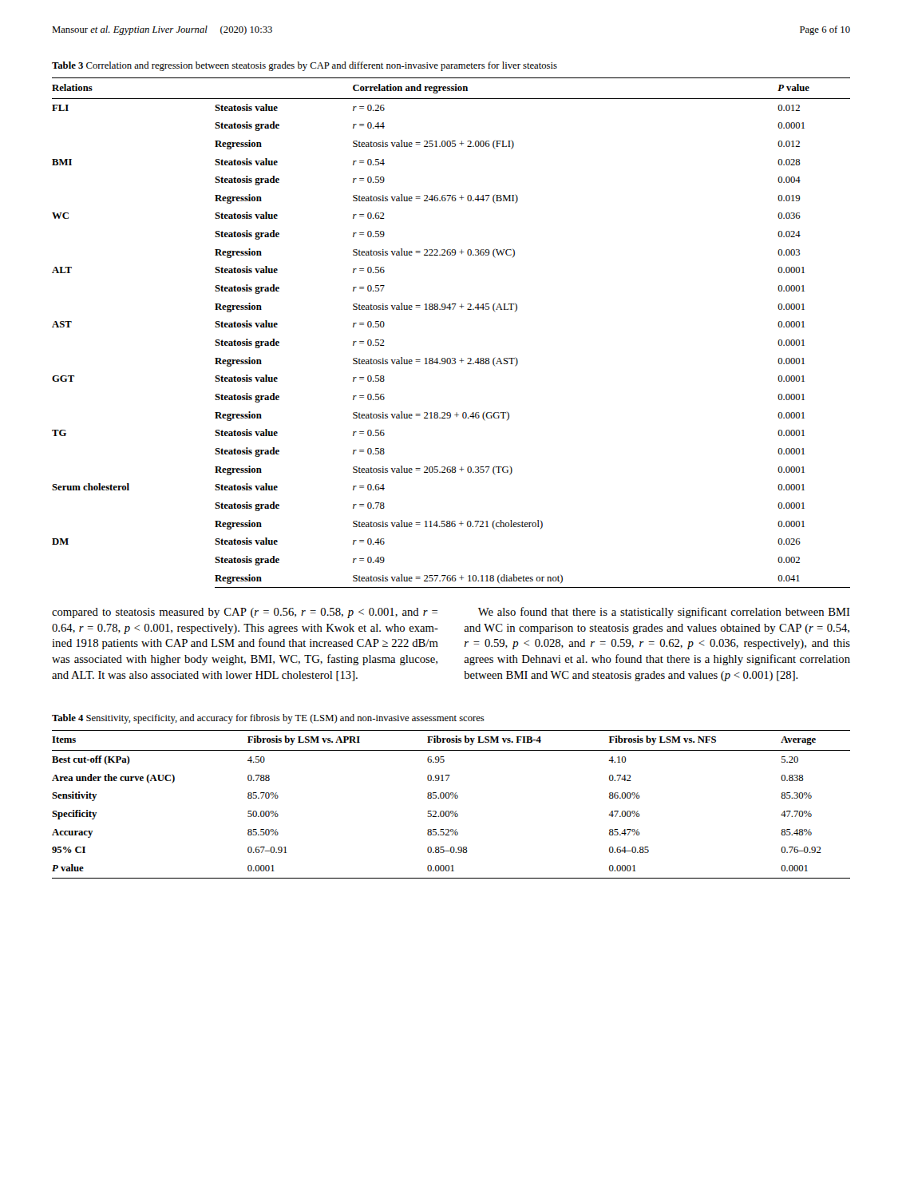Mansour et al. Egyptian Liver Journal (2020) 10:33
Page 6 of 10
Table 3 Correlation and regression between steatosis grades by CAP and different non-invasive parameters for liver steatosis
| Relations | | Correlation and regression | P value |
| --- | --- | --- | --- |
| FLI | Steatosis value | r = 0.26 | 0.012 |
| Steatosis grade | r = 0.44 | 0.0001 |
| Regression | Steatosis value = 251.005 + 2.006 (FLI) | 0.012 |
| BMI | Steatosis value | r = 0.54 | 0.028 |
| Steatosis grade | r = 0.59 | 0.004 |
| Regression | Steatosis value = 246.676 + 0.447 (BMI) | 0.019 |
| WC | Steatosis value | r = 0.62 | 0.036 |
| Steatosis grade | r = 0.59 | 0.024 |
| Regression | Steatosis value = 222.269 + 0.369 (WC) | 0.003 |
| ALT | Steatosis value | r = 0.56 | 0.0001 |
| Steatosis grade | r = 0.57 | 0.0001 |
| Regression | Steatosis value = 188.947 + 2.445 (ALT) | 0.0001 |
| AST | Steatosis value | r = 0.50 | 0.0001 |
| Steatosis grade | r = 0.52 | 0.0001 |
| Regression | Steatosis value = 184.903 + 2.488 (AST) | 0.0001 |
| GGT | Steatosis value | r = 0.58 | 0.0001 |
| Steatosis grade | r = 0.56 | 0.0001 |
| Regression | Steatosis value = 218.29 + 0.46 (GGT) | 0.0001 |
| TG | Steatosis value | r = 0.56 | 0.0001 |
| Steatosis grade | r = 0.58 | 0.0001 |
| Regression | Steatosis value = 205.268 + 0.357 (TG) | 0.0001 |
| Serum cholesterol | Steatosis value | r = 0.64 | 0.0001 |
| Steatosis grade | r = 0.78 | 0.0001 |
| Regression | Steatosis value = 114.586 + 0.721 (cholesterol) | 0.0001 |
| DM | Steatosis value | r = 0.46 | 0.026 |
| Steatosis grade | r = 0.49 | 0.002 |
| Regression | Steatosis value = 257.766 + 10.118 (diabetes or not) | 0.041 |
compared to steatosis measured by CAP (r = 0.56, r = 0.58, p < 0.001, and r = 0.64, r = 0.78, p < 0.001, respectively). This agrees with Kwok et al. who examined 1918 patients with CAP and LSM and found that increased CAP ≥ 222 dB/m was associated with higher body weight, BMI, WC, TG, fasting plasma glucose, and ALT. It was also associated with lower HDL cholesterol [13].
We also found that there is a statistically significant correlation between BMI and WC in comparison to steatosis grades and values obtained by CAP (r = 0.54, r = 0.59, p < 0.028, and r = 0.59, r = 0.62, p < 0.036, respectively), and this agrees with Dehnavi et al. who found that there is a highly significant correlation between BMI and WC and steatosis grades and values (p < 0.001) [28].
Table 4 Sensitivity, specificity, and accuracy for fibrosis by TE (LSM) and non-invasive assessment scores
| Items | Fibrosis by LSM vs. APRI | Fibrosis by LSM vs. FIB-4 | Fibrosis by LSM vs. NFS | Average |
| --- | --- | --- | --- | --- |
| Best cut-off (KPa) | 4.50 | 6.95 | 4.10 | 5.20 |
| Area under the curve (AUC) | 0.788 | 0.917 | 0.742 | 0.838 |
| Sensitivity | 85.70% | 85.00% | 86.00% | 85.30% |
| Specificity | 50.00% | 52.00% | 47.00% | 47.70% |
| Accuracy | 85.50% | 85.52% | 85.47% | 85.48% |
| 95% CI | 0.67–0.91 | 0.85–0.98 | 0.64–0.85 | 0.76–0.92 |
| P value | 0.0001 | 0.0001 | 0.0001 | 0.0001 |